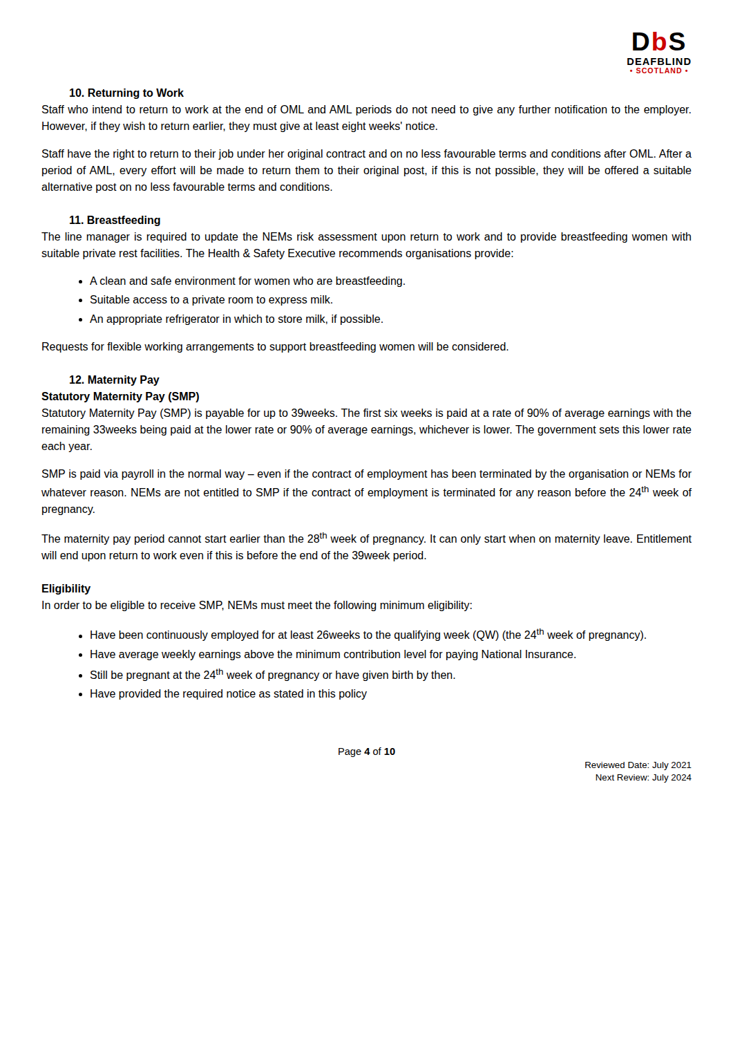Db S
DEAFBLIND
• SCOTLAND •
10. Returning to Work
Staff who intend to return to work at the end of OML and AML periods do not need to give any further notification to the employer. However, if they wish to return earlier, they must give at least eight weeks' notice.
Staff have the right to return to their job under her original contract and on no less favourable terms and conditions after OML. After a period of AML, every effort will be made to return them to their original post, if this is not possible, they will be offered a suitable alternative post on no less favourable terms and conditions.
11. Breastfeeding
The line manager is required to update the NEMs risk assessment upon return to work and to provide breastfeeding women with suitable private rest facilities. The Health & Safety Executive recommends organisations provide:
A clean and safe environment for women who are breastfeeding.
Suitable access to a private room to express milk.
An appropriate refrigerator in which to store milk, if possible.
Requests for flexible working arrangements to support breastfeeding women will be considered.
12. Maternity Pay
Statutory Maternity Pay (SMP)
Statutory Maternity Pay (SMP) is payable for up to 39weeks. The first six weeks is paid at a rate of 90% of average earnings with the remaining 33weeks being paid at the lower rate or 90% of average earnings, whichever is lower. The government sets this lower rate each year.
SMP is paid via payroll in the normal way – even if the contract of employment has been terminated by the organisation or NEMs for whatever reason. NEMs are not entitled to SMP if the contract of employment is terminated for any reason before the 24th week of pregnancy.
The maternity pay period cannot start earlier than the 28th week of pregnancy. It can only start when on maternity leave. Entitlement will end upon return to work even if this is before the end of the 39week period.
Eligibility
In order to be eligible to receive SMP, NEMs must meet the following minimum eligibility:
Have been continuously employed for at least 26weeks to the qualifying week (QW) (the 24th week of pregnancy).
Have average weekly earnings above the minimum contribution level for paying National Insurance.
Still be pregnant at the 24th week of pregnancy or have given birth by then.
Have provided the required notice as stated in this policy
Page 4 of 10
Reviewed Date: July 2021
Next Review: July 2024